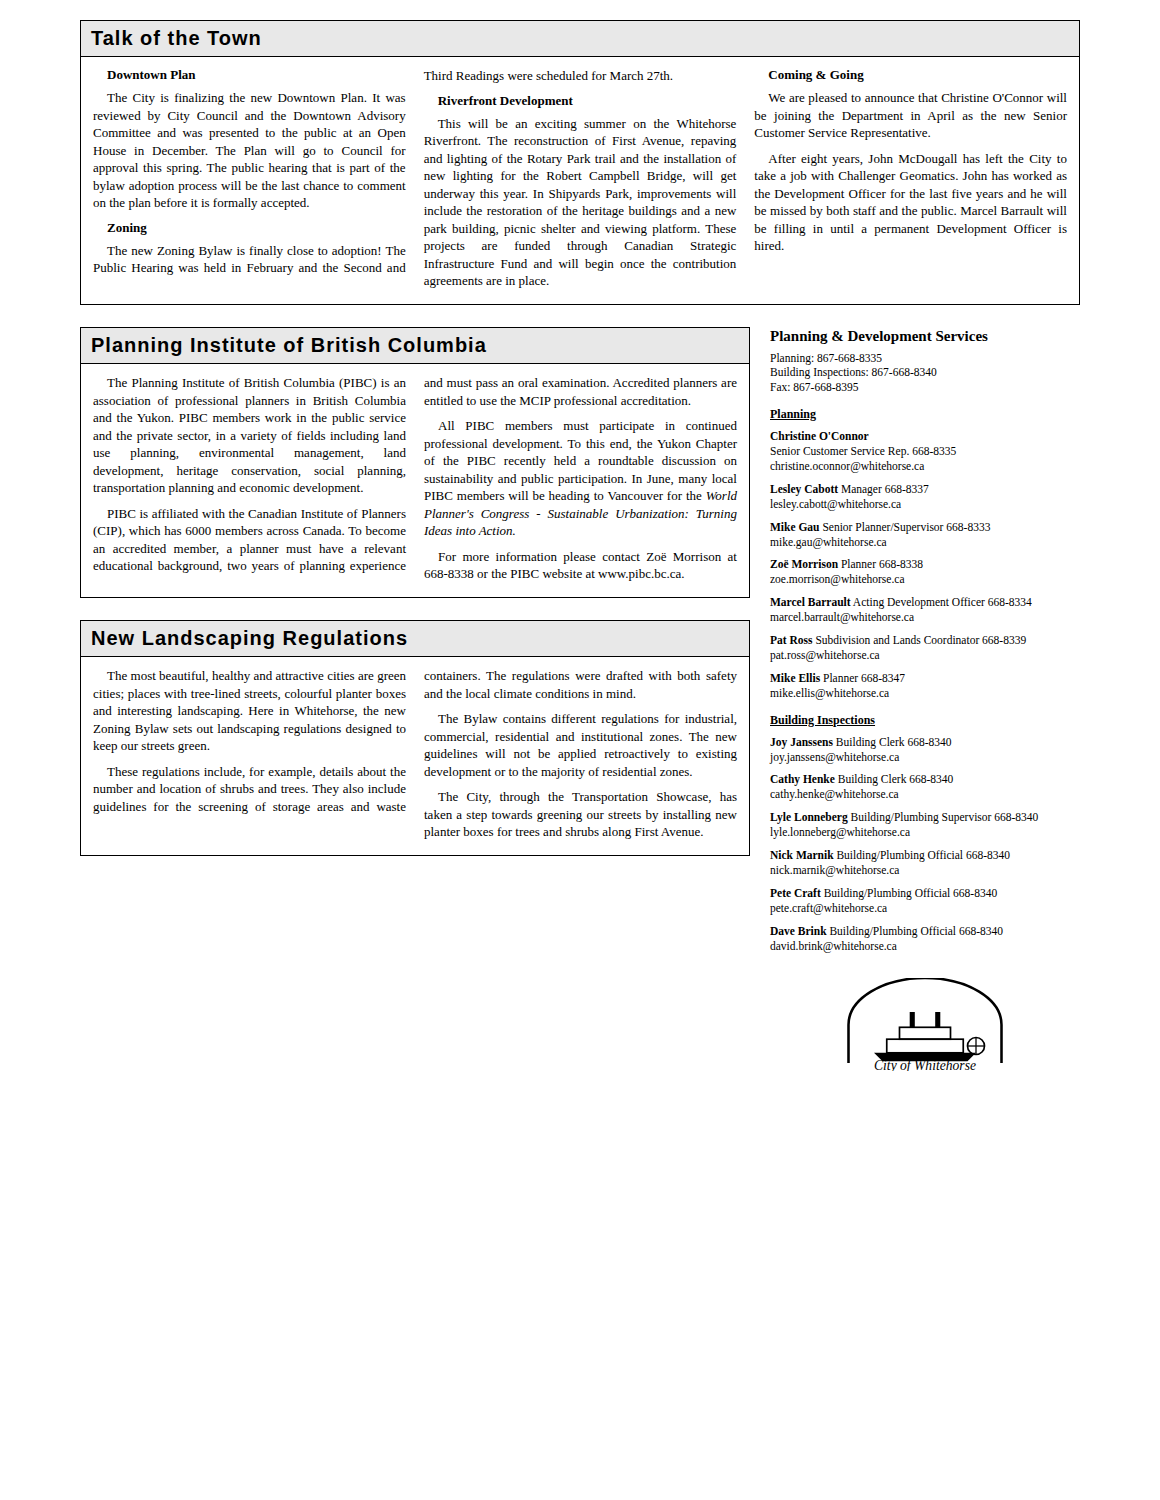Talk of the Town
Downtown Plan
The City is finalizing the new Downtown Plan. It was reviewed by City Council and the Downtown Advisory Committee and was presented to the public at an Open House in December. The Plan will go to Council for approval this spring. The public hearing that is part of the bylaw adoption process will be the last chance to comment on the plan before it is formally accepted.
Zoning
The new Zoning Bylaw is finally close to adoption! The Public Hearing was held in February and the Second and Third Readings were scheduled for March 27th.
Riverfront Development
This will be an exciting summer on the Whitehorse Riverfront. The reconstruction of First Avenue, repaving and lighting of the Rotary Park trail and the installation of new lighting for the Robert Campbell Bridge, will get underway this year. In Shipyards Park, improvements will include the restoration of the heritage buildings and a new park building, picnic shelter and viewing platform. These projects are funded through Canadian Strategic Infrastructure Fund and will begin once the contribution agreements are in place.
Coming & Going
We are pleased to announce that Christine O'Connor will be joining the Department in April as the new Senior Customer Service Representative.
After eight years, John McDougall has left the City to take a job with Challenger Geomatics. John has worked as the Development Officer for the last five years and he will be missed by both staff and the public. Marcel Barrault will be filling in until a permanent Development Officer is hired.
Planning Institute of British Columbia
The Planning Institute of British Columbia (PIBC) is an association of professional planners in British Columbia and the Yukon. PIBC members work in the public service and the private sector, in a variety of fields including land use planning, environmental management, land development, heritage conservation, social planning, transportation planning and economic development.
PIBC is affiliated with the Canadian Institute of Planners (CIP), which has 6000 members across Canada. To become an accredited member, a planner must have a relevant educational background, two years of planning experience and must pass an oral examination. Accredited planners are entitled to use the MCIP professional accreditation.
All PIBC members must participate in continued professional development. To this end, the Yukon Chapter of the PIBC recently held a roundtable discussion on sustainability and public participation. In June, many local PIBC members will be heading to Vancouver for the World Planner's Congress - Sustainable Urbanization: Turning Ideas into Action.
For more information please contact Zoë Morrison at 668-8338 or the PIBC website at www.pibc.bc.ca.
New Landscaping Regulations
The most beautiful, healthy and attractive cities are green cities; places with tree-lined streets, colourful planter boxes and interesting landscaping. Here in Whitehorse, the new Zoning Bylaw sets out landscaping regulations designed to keep our streets green.
These regulations include, for example, details about the number and location of shrubs and trees. They also include guidelines for the screening of storage areas and waste containers. The regulations were drafted with both safety and the local climate conditions in mind.
The Bylaw contains different regulations for industrial, commercial, residential and institutional zones. The new guidelines will not be applied retroactively to existing development or to the majority of residential zones.
The City, through the Transportation Showcase, has taken a step towards greening our streets by installing new planter boxes for trees and shrubs along First Avenue.
Planning & Development Services
Planning: 867-668-8335
Building Inspections: 867-668-8340
Fax: 867-668-8395
Planning
Christine O'Connor
Senior Customer Service Rep. 668-8335
christine.oconnor@whitehorse.ca
Lesley Cabott Manager 668-8337
lesley.cabott@whitehorse.ca
Mike Gau Senior Planner/Supervisor 668-8333
mike.gau@whitehorse.ca
Zoë Morrison Planner 668-8338
zoe.morrison@whitehorse.ca
Marcel Barrault Acting Development Officer 668-8334
marcel.barrault@whitehorse.ca
Pat Ross Subdivision and Lands Coordinator 668-8339
pat.ross@whitehorse.ca
Mike Ellis Planner 668-8347
mike.ellis@whitehorse.ca
Building Inspections
Joy Janssens Building Clerk 668-8340
joy.janssens@whitehorse.ca
Cathy Henke Building Clerk 668-8340
cathy.henke@whitehorse.ca
Lyle Lonneberg Building/Plumbing Supervisor 668-8340
lyle.lonneberg@whitehorse.ca
Nick Marnik Building/Plumbing Official 668-8340
nick.marnik@whitehorse.ca
Pete Craft Building/Plumbing Official 668-8340
pete.craft@whitehorse.ca
Dave Brink Building/Plumbing Official 668-8340
david.brink@whitehorse.ca
City of Whitehorse